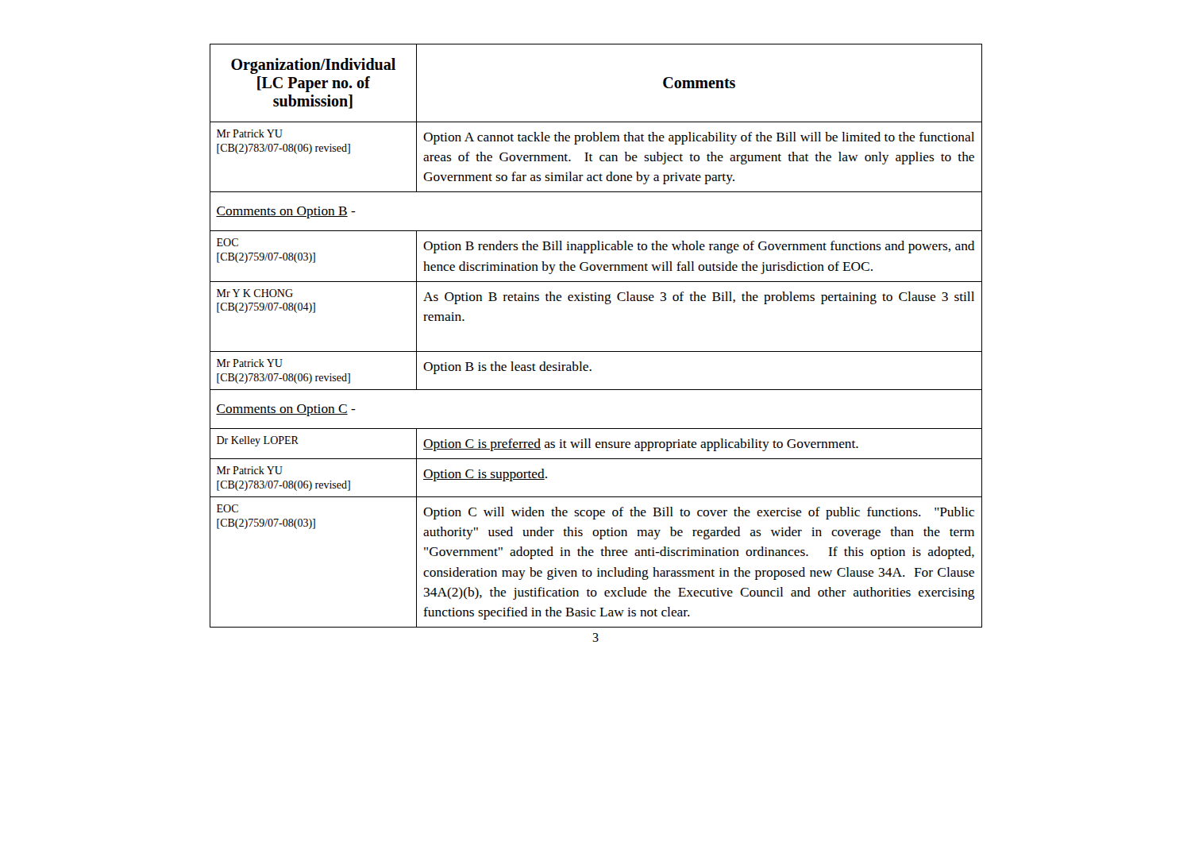| Organization/Individual [LC Paper no. of submission] | Comments |
| Mr Patrick YU [CB(2)783/07-08(06) revised] | Option A cannot tackle the problem that the applicability of the Bill will be limited to the functional areas of the Government. It can be subject to the argument that the law only applies to the Government so far as similar act done by a private party. |
| Comments on Option B - |
| EOC [CB(2)759/07-08(03)] | Option B renders the Bill inapplicable to the whole range of Government functions and powers, and hence discrimination by the Government will fall outside the jurisdiction of EOC. |
| Mr Y K CHONG [CB(2)759/07-08(04)] | As Option B retains the existing Clause 3 of the Bill, the problems pertaining to Clause 3 still remain. |
| Mr Patrick YU [CB(2)783/07-08(06) revised] | Option B is the least desirable. |
| Comments on Option C - |
| Dr Kelley LOPER | Option C is preferred as it will ensure appropriate applicability to Government. |
| Mr Patrick YU [CB(2)783/07-08(06) revised] | Option C is supported . |
| EOC [CB(2)759/07-08(03)] | Option C will widen the scope of the Bill to cover the exercise of public functions. "Public authority" used under this option may be regarded as wider in coverage than the term "Government" adopted in the three anti-discrimination ordinances. If this option is adopted, consideration may be given to including harassment in the proposed new Clause 34A. For Clause 34A(2)(b), the justification to exclude the Executive Council and other authorities exercising functions specified in the Basic Law is not clear. |
3